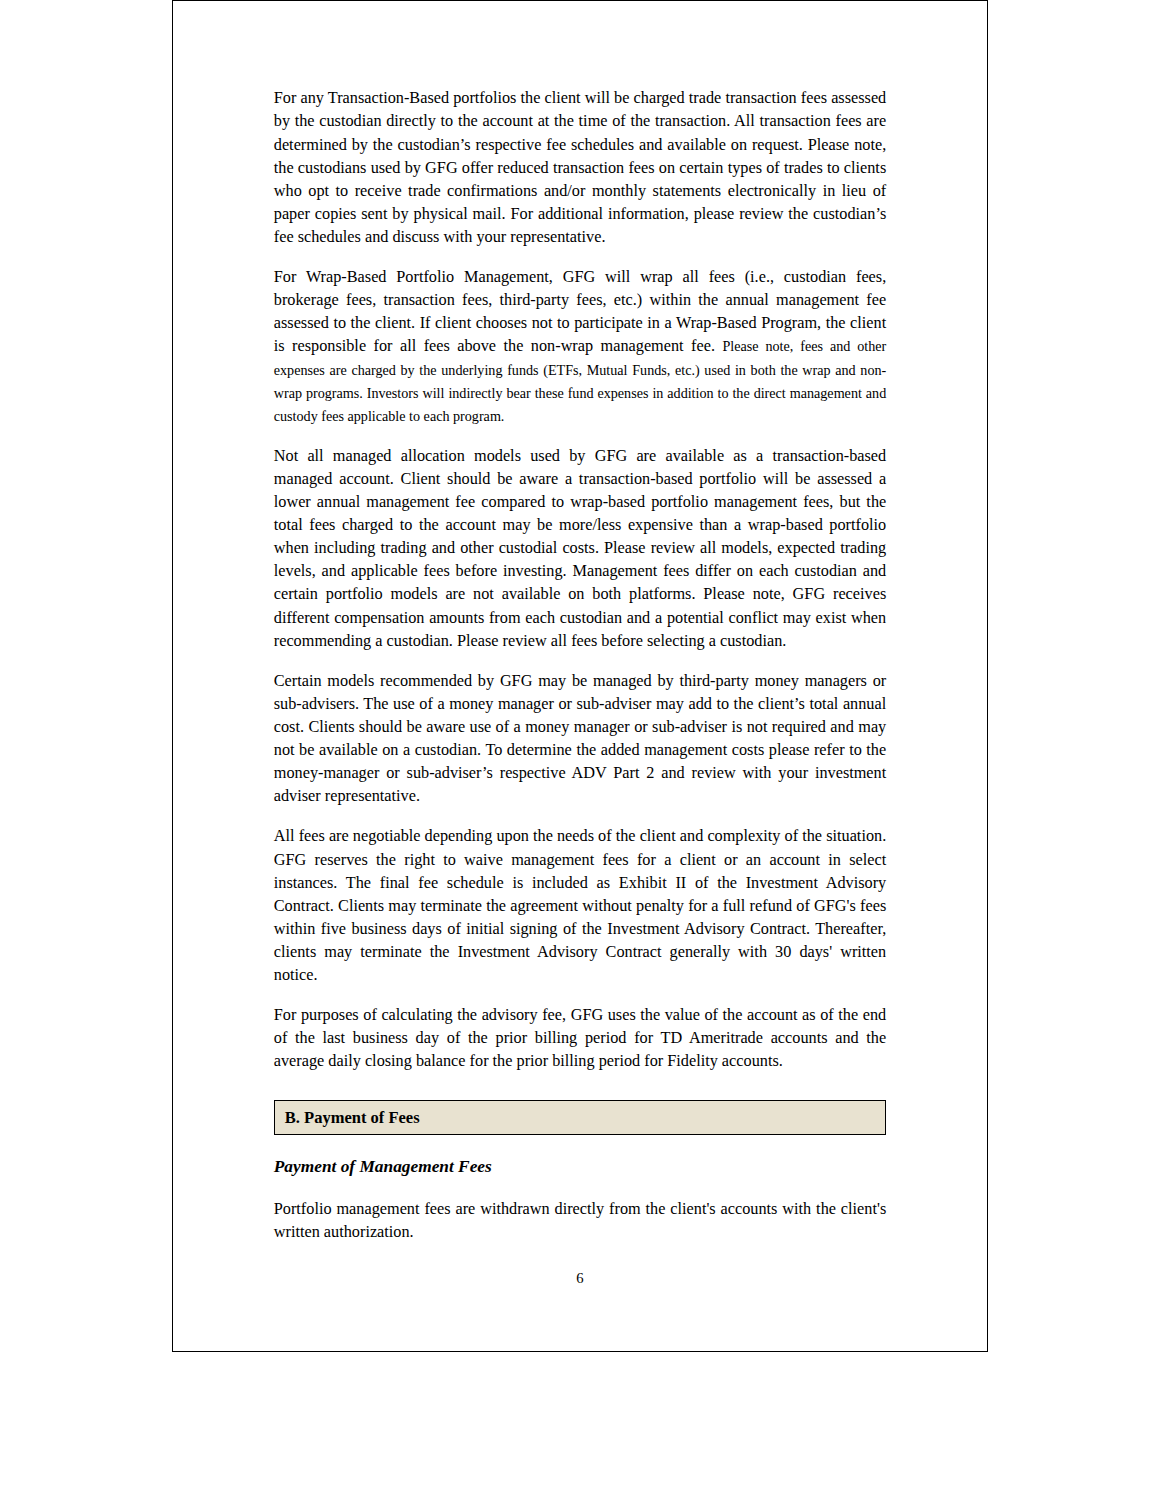For any Transaction-Based portfolios the client will be charged trade transaction fees assessed by the custodian directly to the account at the time of the transaction. All transaction fees are determined by the custodian’s respective fee schedules and available on request. Please note, the custodians used by GFG offer reduced transaction fees on certain types of trades to clients who opt to receive trade confirmations and/or monthly statements electronically in lieu of paper copies sent by physical mail. For additional information, please review the custodian’s fee schedules and discuss with your representative.
For Wrap-Based Portfolio Management, GFG will wrap all fees (i.e., custodian fees, brokerage fees, transaction fees, third-party fees, etc.) within the annual management fee assessed to the client. If client chooses not to participate in a Wrap-Based Program, the client is responsible for all fees above the non-wrap management fee. Please note, fees and other expenses are charged by the underlying funds (ETFs, Mutual Funds, etc.) used in both the wrap and non-wrap programs. Investors will indirectly bear these fund expenses in addition to the direct management and custody fees applicable to each program.
Not all managed allocation models used by GFG are available as a transaction-based managed account. Client should be aware a transaction-based portfolio will be assessed a lower annual management fee compared to wrap-based portfolio management fees, but the total fees charged to the account may be more/less expensive than a wrap-based portfolio when including trading and other custodial costs. Please review all models, expected trading levels, and applicable fees before investing. Management fees differ on each custodian and certain portfolio models are not available on both platforms. Please note, GFG receives different compensation amounts from each custodian and a potential conflict may exist when recommending a custodian. Please review all fees before selecting a custodian.
Certain models recommended by GFG may be managed by third-party money managers or sub-advisers. The use of a money manager or sub-adviser may add to the client’s total annual cost. Clients should be aware use of a money manager or sub-adviser is not required and may not be available on a custodian. To determine the added management costs please refer to the money-manager or sub-adviser’s respective ADV Part 2 and review with your investment adviser representative.
All fees are negotiable depending upon the needs of the client and complexity of the situation. GFG reserves the right to waive management fees for a client or an account in select instances. The final fee schedule is included as Exhibit II of the Investment Advisory Contract. Clients may terminate the agreement without penalty for a full refund of GFG's fees within five business days of initial signing of the Investment Advisory Contract. Thereafter, clients may terminate the Investment Advisory Contract generally with 30 days' written notice.
For purposes of calculating the advisory fee, GFG uses the value of the account as of the end of the last business day of the prior billing period for TD Ameritrade accounts and the average daily closing balance for the prior billing period for Fidelity accounts.
B. Payment of Fees
Payment of Management Fees
Portfolio management fees are withdrawn directly from the client's accounts with the client's written authorization.
6